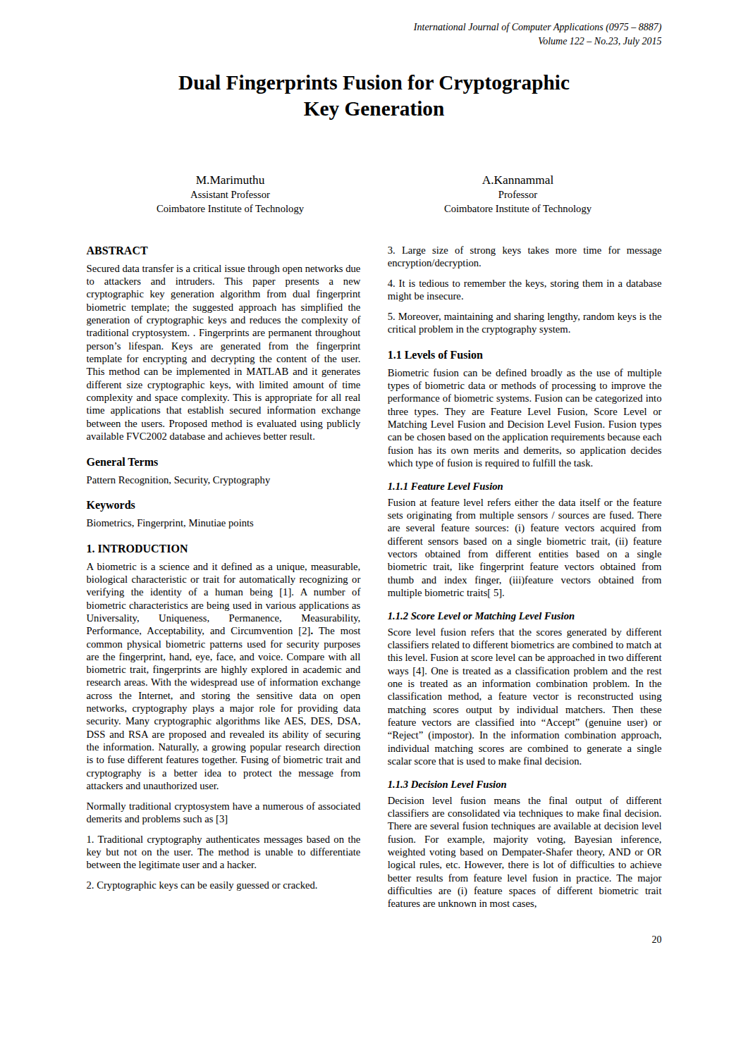International Journal of Computer Applications (0975 – 8887)
Volume 122 – No.23, July 2015
Dual Fingerprints Fusion for Cryptographic
Key Generation
| M.Marimuthu Assistant Professor Coimbatore Institute of Technology | A.Kannammal Professor Coimbatore Institute of Technology |
ABSTRACT
Secured data transfer is a critical issue through open networks due to attackers and intruders. This paper presents a new cryptographic key generation algorithm from dual fingerprint biometric template; the suggested approach has simplified the generation of cryptographic keys and reduces the complexity of traditional cryptosystem. . Fingerprints are permanent throughout person’s lifespan. Keys are generated from the fingerprint template for encrypting and decrypting the content of the user. This method can be implemented in MATLAB and it generates different size cryptographic keys, with limited amount of time complexity and space complexity. This is appropriate for all real time applications that establish secured information exchange between the users. Proposed method is evaluated using publicly available FVC2002 database and achieves better result.
General Terms
Pattern Recognition, Security, Cryptography
Keywords
Biometrics, Fingerprint, Minutiae points
1. INTRODUCTION
A biometric is a science and it defined as a unique, measurable, biological characteristic or trait for automatically recognizing or verifying the identity of a human being [1]. A number of biometric characteristics are being used in various applications as Universality, Uniqueness, Permanence, Measurability, Performance, Acceptability, and Circumvention [2]. The most common physical biometric patterns used for security purposes are the fingerprint, hand, eye, face, and voice. Compare with all biometric trait, fingerprints are highly explored in academic and research areas. With the widespread use of information exchange across the Internet, and storing the sensitive data on open networks, cryptography plays a major role for providing data security. Many cryptographic algorithms like AES, DES, DSA, DSS and RSA are proposed and revealed its ability of securing the information. Naturally, a growing popular research direction is to fuse different features together. Fusing of biometric trait and cryptography is a better idea to protect the message from attackers and unauthorized user.
Normally traditional cryptosystem have a numerous of associated demerits and problems such as [3]
1. Traditional cryptography authenticates messages based on the key but not on the user. The method is unable to differentiate between the legitimate user and a hacker.
2. Cryptographic keys can be easily guessed or cracked.
3. Large size of strong keys takes more time for message encryption/decryption.
4. It is tedious to remember the keys, storing them in a database might be insecure.
5. Moreover, maintaining and sharing lengthy, random keys is the critical problem in the cryptography system.
1.1 Levels of Fusion
Biometric fusion can be defined broadly as the use of multiple types of biometric data or methods of processing to improve the performance of biometric systems. Fusion can be categorized into three types. They are Feature Level Fusion, Score Level or Matching Level Fusion and Decision Level Fusion. Fusion types can be chosen based on the application requirements because each fusion has its own merits and demerits, so application decides which type of fusion is required to fulfill the task.
1.1.1 Feature Level Fusion
Fusion at feature level refers either the data itself or the feature sets originating from multiple sensors / sources are fused. There are several feature sources: (i) feature vectors acquired from different sensors based on a single biometric trait, (ii) feature vectors obtained from different entities based on a single biometric trait, like fingerprint feature vectors obtained from thumb and index finger, (iii)feature vectors obtained from multiple biometric traits[ 5].
1.1.2 Score Level or Matching Level Fusion
Score level fusion refers that the scores generated by different classifiers related to different biometrics are combined to match at this level. Fusion at score level can be approached in two different ways [4]. One is treated as a classification problem and the rest one is treated as an information combination problem. In the classification method, a feature vector is reconstructed using matching scores output by individual matchers. Then these feature vectors are classified into “Accept” (genuine user) or “Reject” (impostor). In the information combination approach, individual matching scores are combined to generate a single scalar score that is used to make final decision.
1.1.3 Decision Level Fusion
Decision level fusion means the final output of different classifiers are consolidated via techniques to make final decision. There are several fusion techniques are available at decision level fusion. For example, majority voting, Bayesian inference, weighted voting based on Dempater-Shafer theory, AND or OR logical rules, etc. However, there is lot of difficulties to achieve better results from feature level fusion in practice. The major difficulties are (i) feature spaces of different biometric trait features are unknown in most cases,
20